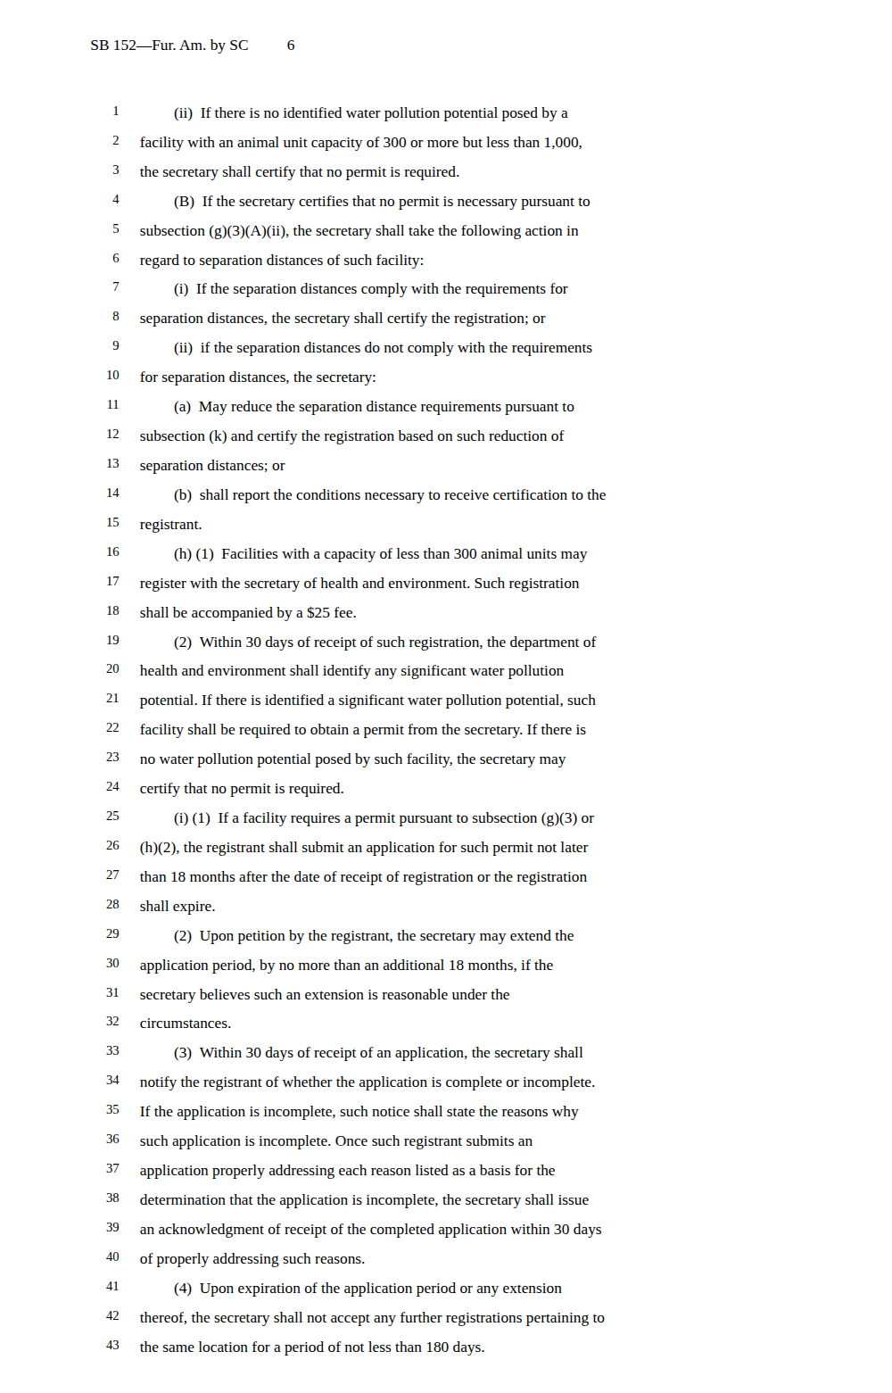SB 152—Fur. Am. by SC 6
(ii) If there is no identified water pollution potential posed by a
facility with an animal unit capacity of 300 or more but less than 1,000,
the secretary shall certify that no permit is required.
(B) If the secretary certifies that no permit is necessary pursuant to
subsection (g)(3)(A)(ii), the secretary shall take the following action in
regard to separation distances of such facility:
(i) If the separation distances comply with the requirements for
separation distances, the secretary shall certify the registration; or
(ii) if the separation distances do not comply with the requirements
for separation distances, the secretary:
(a) May reduce the separation distance requirements pursuant to
subsection (k) and certify the registration based on such reduction of
separation distances; or
(b) shall report the conditions necessary to receive certification to the
registrant.
(h) (1) Facilities with a capacity of less than 300 animal units may
register with the secretary of health and environment. Such registration
shall be accompanied by a $25 fee.
(2) Within 30 days of receipt of such registration, the department of
health and environment shall identify any significant water pollution
potential. If there is identified a significant water pollution potential, such
facility shall be required to obtain a permit from the secretary. If there is
no water pollution potential posed by such facility, the secretary may
certify that no permit is required.
(i) (1) If a facility requires a permit pursuant to subsection (g)(3) or
(h)(2), the registrant shall submit an application for such permit not later
than 18 months after the date of receipt of registration or the registration
shall expire.
(2) Upon petition by the registrant, the secretary may extend the
application period, by no more than an additional 18 months, if the
secretary believes such an extension is reasonable under the
circumstances.
(3) Within 30 days of receipt of an application, the secretary shall
notify the registrant of whether the application is complete or incomplete.
If the application is incomplete, such notice shall state the reasons why
such application is incomplete. Once such registrant submits an
application properly addressing each reason listed as a basis for the
determination that the application is incomplete, the secretary shall issue
an acknowledgment of receipt of the completed application within 30 days
of properly addressing such reasons.
(4) Upon expiration of the application period or any extension
thereof, the secretary shall not accept any further registrations pertaining to
the same location for a period of not less than 180 days.